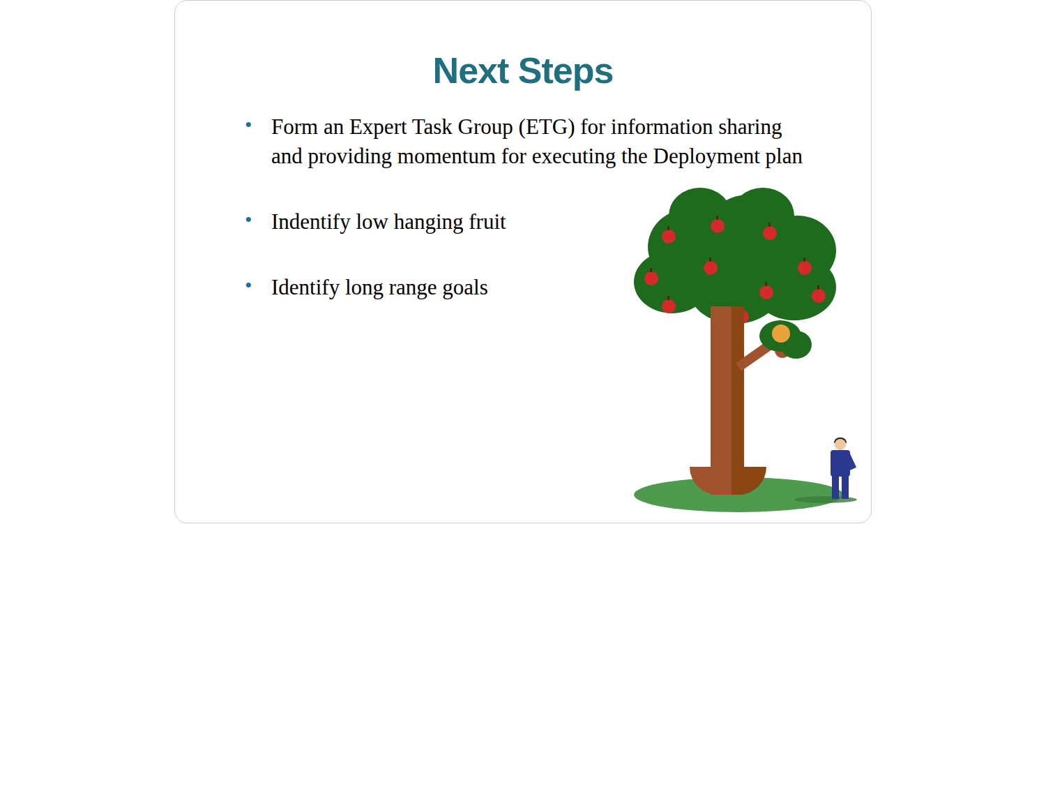Next Steps
Form an Expert Task Group (ETG) for information sharing and providing momentum for executing the Deployment plan
Indentify low hanging fruit
Identify long range goals